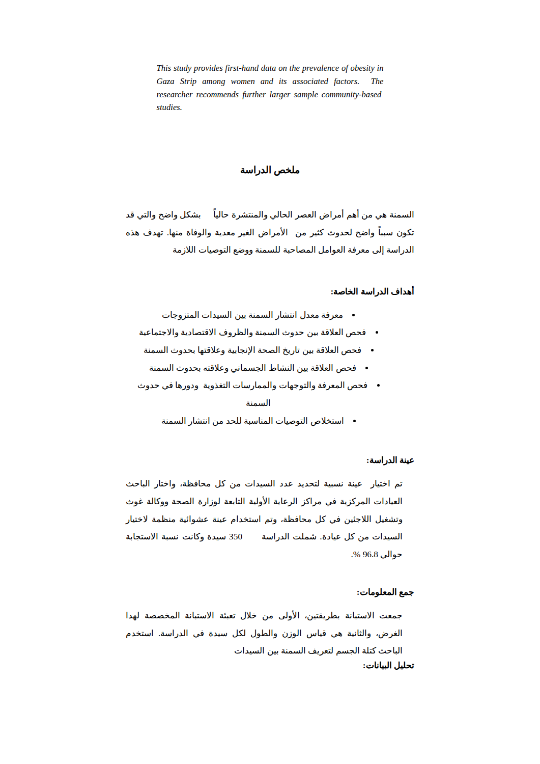This study provides first-hand data on the prevalence of obesity in Gaza Strip among women and its associated factors. The researcher recommends further larger sample community-based studies.
ملخص الدراسة
السمنة هي من أهم أمراض العصر الحالي والمنتشرة حالياً بشكل واضح والتي قد تكون سبباً واضح لحدوث كثير من الأمراض الغير معدية والوفاة منها. تهدف هذه الدراسة إلى معرفة العوامل المصاحبة للسمنة ووضع التوصيات اللازمة
أهداف الدراسة الخاصة:
معرفة معدل انتشار السمنة بين السيدات المتزوجات
فحص العلاقة بين حدوث السمنة والظروف الاقتصادية والاجتماعية
فحص العلاقة بين تاريخ الصحة الإنجابية وعلاقتها بحدوث السمنة
فحص العلاقة بين النشاط الجسماني وعلاقته بحدوث السمنة
فحص المعرفة والتوجهات والممارسات التغذوية ودورها في حدوث السمنة
استخلاص التوصيات المناسبة للحد من انتشار السمنة
عينة الدراسة:
تم اختيار عينة نسبية لتحديد عدد السيدات من كل محافظة، واختار الباحث العيادات المركزية في مراكز الرعاية الأولية التابعة لوزارة الصحة ووكالة غوث وتشغيل اللاجئين في كل محافظة، وتم استخدام عينة عشوائية منظمة لاختيار السيدات من كل عيادة. شملت الدراسة 350 سيدة وكانت نسبة الاستجابة حوالي 96.8 %.
جمع المعلومات:
جمعت الاستبانة بطريقتين، الأولى من خلال تعبئة الاستبانة المخصصة لهدا الغرض، والثانية هي قياس الوزن والطول لكل سيدة في الدراسة. استخدم الباحث كتلة الجسم لتعريف السمنة بين السيدات
تحليل البيانات: